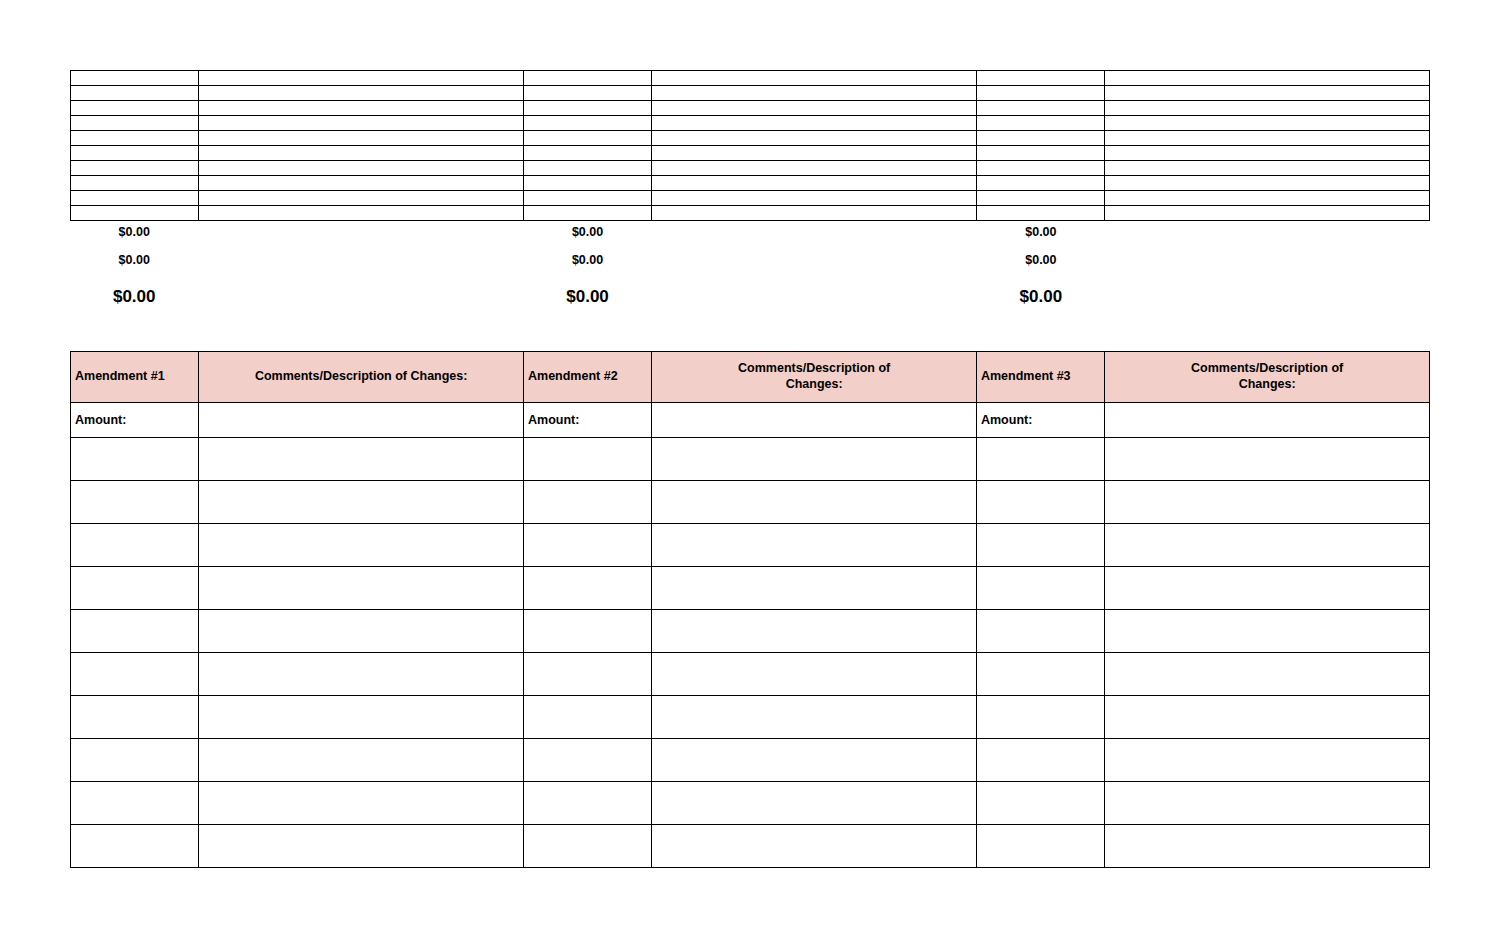| $0.00 | | $0.00 | | $0.00 | |
| $0.00 | | $0.00 | | $0.00 | |
| $0.00 | | $0.00 | | $0.00 | |
| Amendment #1 | Comments/Description of Changes: | Amendment #2 | Comments/Description of Changes: | Amendment #3 | Comments/Description of Changes: |
| --- | --- | --- | --- | --- | --- |
| Amount: | | Amount: | | Amount: | |